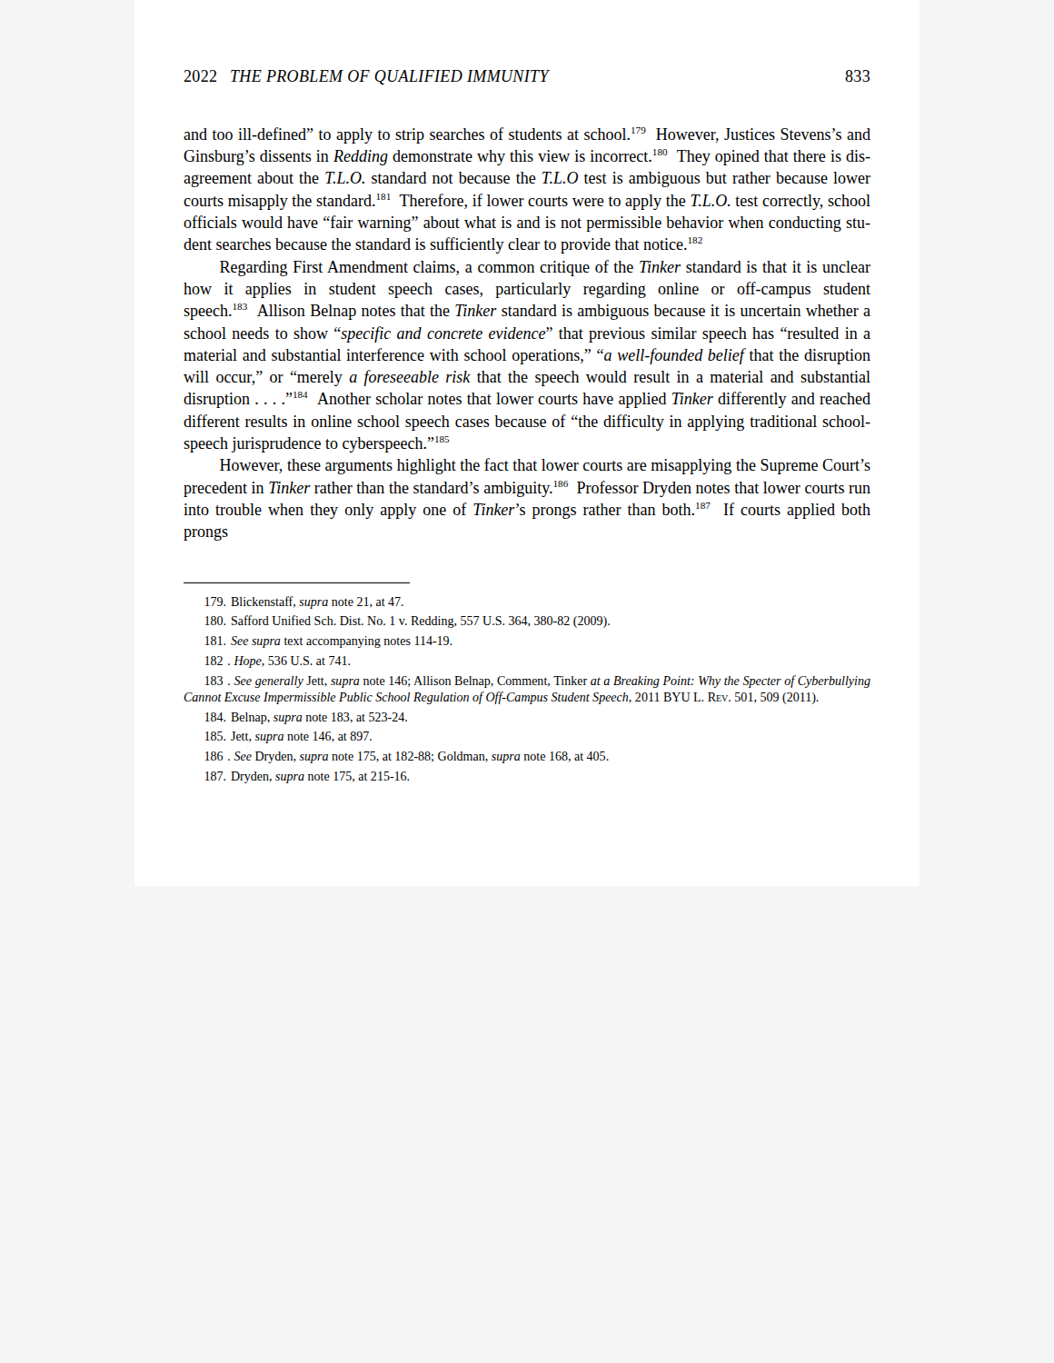2022 The Problem of Qualified Immunity 833
and too ill-defined” to apply to strip searches of students at school.179 However, Justices Stevens’s and Ginsburg’s dissents in Redding demonstrate why this view is incorrect.180 They opined that there is disagreement about the T.L.O. standard not because the T.L.O test is ambiguous but rather because lower courts misapply the standard.181 Therefore, if lower courts were to apply the T.L.O. test correctly, school officials would have “fair warning” about what is and is not permissible behavior when conducting student searches because the standard is sufficiently clear to provide that notice.182
Regarding First Amendment claims, a common critique of the Tinker standard is that it is unclear how it applies in student speech cases, particularly regarding online or off-campus student speech.183 Allison Belnap notes that the Tinker standard is ambiguous because it is uncertain whether a school needs to show “specific and concrete evidence” that previous similar speech has “resulted in a material and substantial interference with school operations,” “a well-founded belief that the disruption will occur,” or “merely a foreseeable risk that the speech would result in a material and substantial disruption . . . .”184 Another scholar notes that lower courts have applied Tinker differently and reached different results in online school speech cases because of “the difficulty in applying traditional school-speech jurisprudence to cyberspeech.”185
However, these arguments highlight the fact that lower courts are misapplying the Supreme Court’s precedent in Tinker rather than the standard’s ambiguity.186 Professor Dryden notes that lower courts run into trouble when they only apply one of Tinker’s prongs rather than both.187 If courts applied both prongs
179. Blickenstaff, supra note 21, at 47.
180. Safford Unified Sch. Dist. No. 1 v. Redding, 557 U.S. 364, 380-82 (2009).
181. See supra text accompanying notes 114-19.
182. Hope, 536 U.S. at 741.
183. See generally Jett, supra note 146; Allison Belnap, Comment, Tinker at a Breaking Point: Why the Specter of Cyberbullying Cannot Excuse Impermissible Public School Regulation of Off-Campus Student Speech, 2011 BYU L. Rev. 501, 509 (2011).
184. Belnap, supra note 183, at 523-24.
185. Jett, supra note 146, at 897.
186. See Dryden, supra note 175, at 182-88; Goldman, supra note 168, at 405.
187. Dryden, supra note 175, at 215-16.